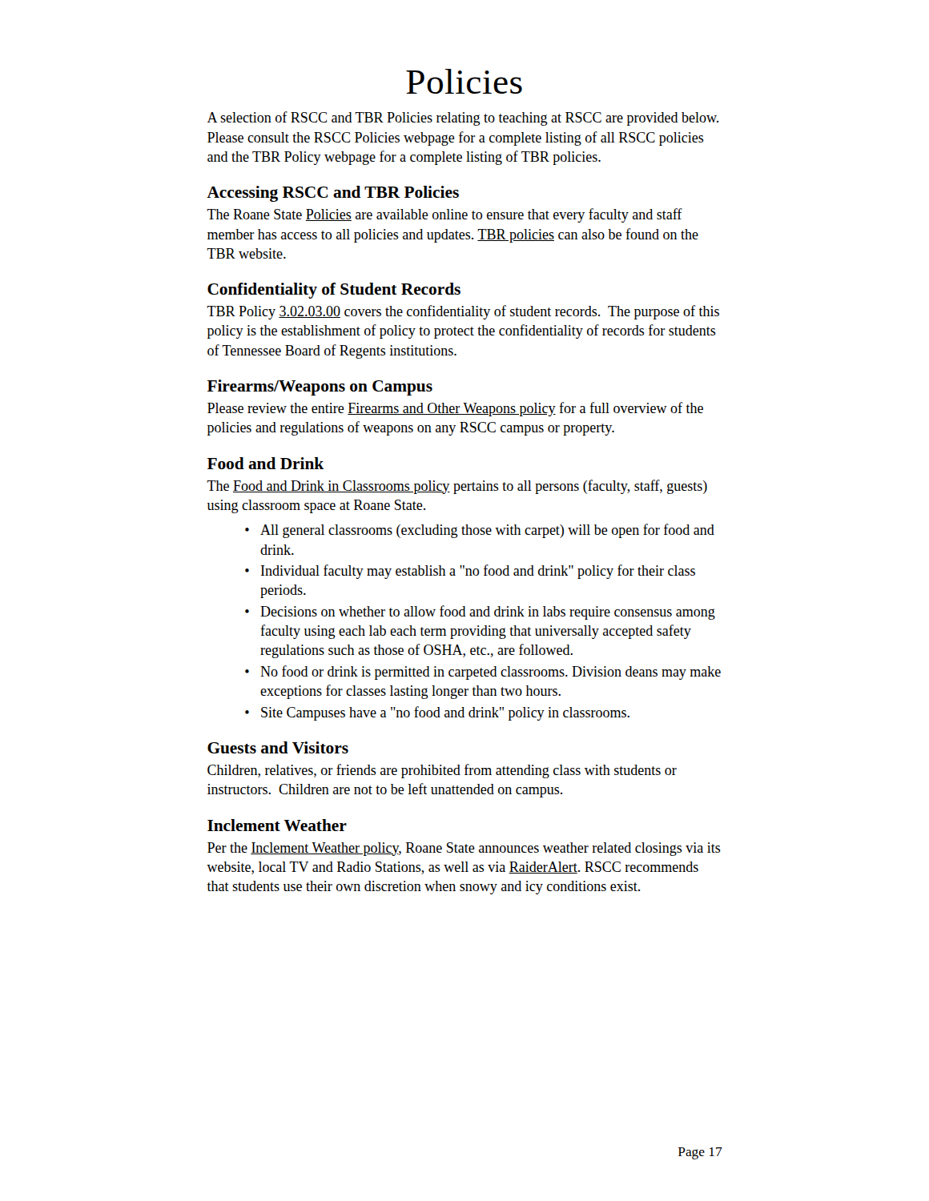Policies
A selection of RSCC and TBR Policies relating to teaching at RSCC are provided below. Please consult the RSCC Policies webpage for a complete listing of all RSCC policies and the TBR Policy webpage for a complete listing of TBR policies.
Accessing RSCC and TBR Policies
The Roane State Policies are available online to ensure that every faculty and staff member has access to all policies and updates. TBR policies can also be found on the TBR website.
Confidentiality of Student Records
TBR Policy 3.02.03.00 covers the confidentiality of student records. The purpose of this policy is the establishment of policy to protect the confidentiality of records for students of Tennessee Board of Regents institutions.
Firearms/Weapons on Campus
Please review the entire Firearms and Other Weapons policy for a full overview of the policies and regulations of weapons on any RSCC campus or property.
Food and Drink
The Food and Drink in Classrooms policy pertains to all persons (faculty, staff, guests) using classroom space at Roane State.
All general classrooms (excluding those with carpet) will be open for food and drink.
Individual faculty may establish a "no food and drink" policy for their class periods.
Decisions on whether to allow food and drink in labs require consensus among faculty using each lab each term providing that universally accepted safety regulations such as those of OSHA, etc., are followed.
No food or drink is permitted in carpeted classrooms. Division deans may make exceptions for classes lasting longer than two hours.
Site Campuses have a "no food and drink" policy in classrooms.
Guests and Visitors
Children, relatives, or friends are prohibited from attending class with students or instructors. Children are not to be left unattended on campus.
Inclement Weather
Per the Inclement Weather policy, Roane State announces weather related closings via its website, local TV and Radio Stations, as well as via RaiderAlert. RSCC recommends that students use their own discretion when snowy and icy conditions exist.
Page 17